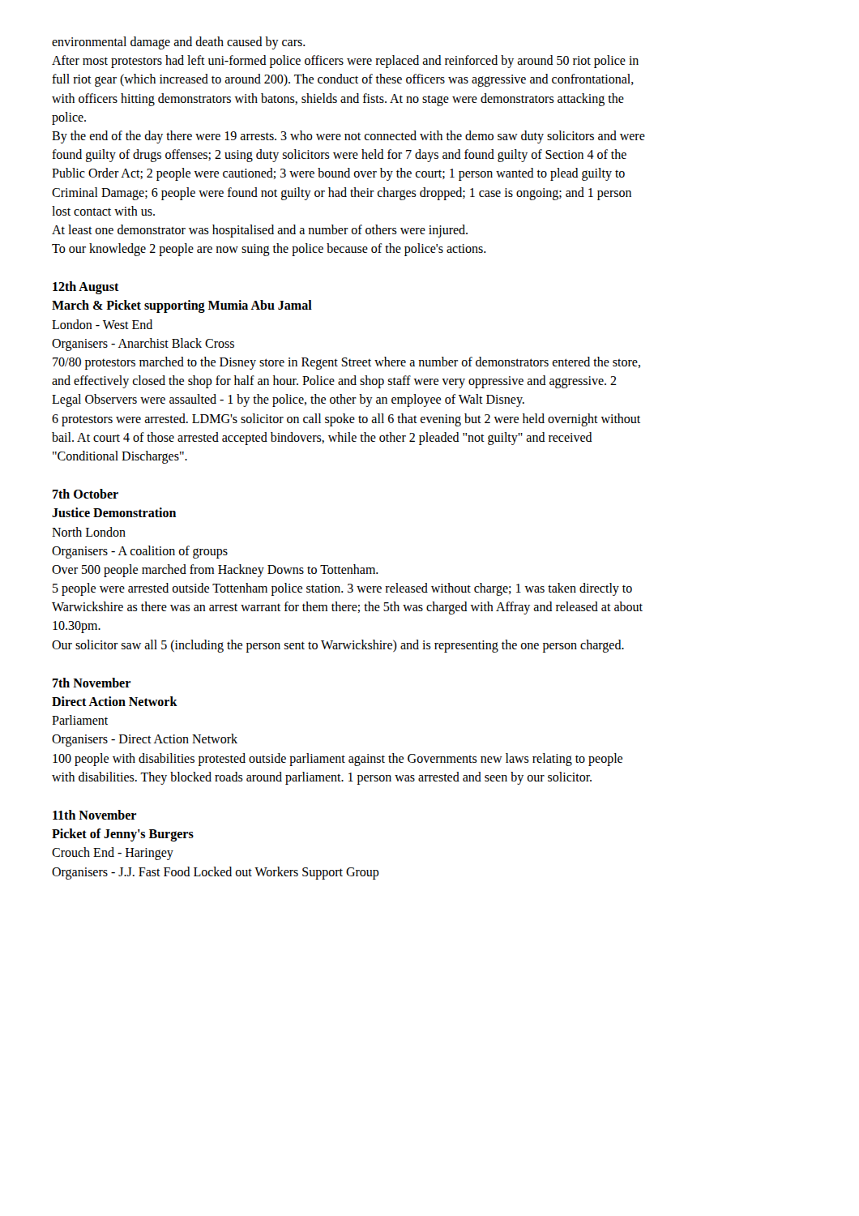environmental damage and death caused by cars.
After most protestors had left uni-formed police officers were replaced and reinforced by around 50 riot police in full riot gear (which increased to around 200). The conduct of these officers was aggressive and confrontational, with officers hitting demonstrators with batons, shields and fists. At no stage were demonstrators attacking the police.
By the end of the day there were 19 arrests. 3 who were not connected with the demo saw duty solicitors and were found guilty of drugs offenses; 2 using duty solicitors were held for 7 days and found guilty of Section 4 of the Public Order Act; 2 people were cautioned; 3 were bound over by the court; 1 person wanted to plead guilty to Criminal Damage; 6 people were found not guilty or had their charges dropped; 1 case is ongoing; and 1 person lost contact with us.
At least one demonstrator was hospitalised and a number of others were injured.
To our knowledge 2 people are now suing the police because of the police's actions.
12th August
March & Picket supporting Mumia Abu Jamal
London - West End
Organisers - Anarchist Black Cross
70/80 protestors marched to the Disney store in Regent Street where a number of demonstrators entered the store, and effectively closed the shop for half an hour. Police and shop staff were very oppressive and aggressive. 2 Legal Observers were assaulted - 1 by the police, the other by an employee of Walt Disney.
6 protestors were arrested. LDMG's solicitor on call spoke to all 6 that evening but 2 were held overnight without bail. At court 4 of those arrested accepted bindovers, while the other 2 pleaded "not guilty" and received "Conditional Discharges".
7th October
Justice Demonstration
North London
Organisers - A coalition of groups
Over 500 people marched from Hackney Downs to Tottenham.
5 people were arrested outside Tottenham police station. 3 were released without charge; 1 was taken directly to Warwickshire as there was an arrest warrant for them there; the 5th was charged with Affray and released at about 10.30pm.
Our solicitor saw all 5 (including the person sent to Warwickshire) and is representing the one person charged.
7th November
Direct Action Network
Parliament
Organisers - Direct Action Network
100 people with disabilities protested outside parliament against the Governments new laws relating to people with disabilities. They blocked roads around parliament. 1 person was arrested and seen by our solicitor.
11th November
Picket of Jenny's Burgers
Crouch End - Haringey
Organisers - J.J. Fast Food Locked out Workers Support Group